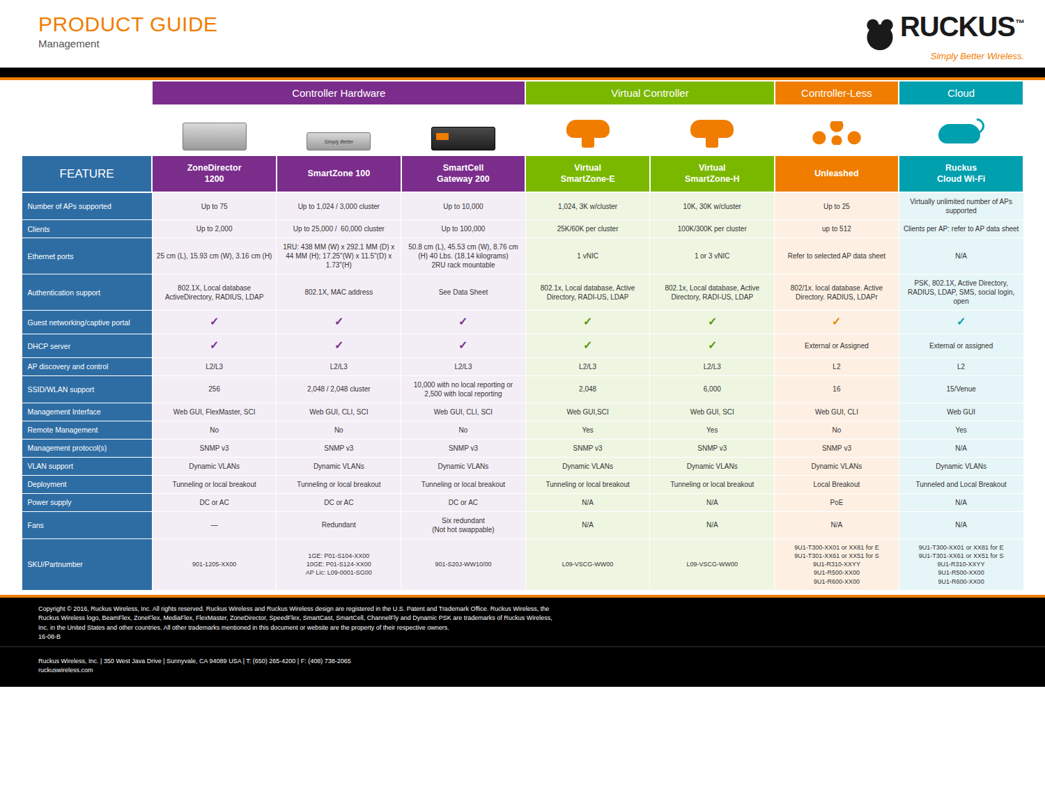PRODUCT GUIDE
Management
RUCKUS™
Simply Better Wireless.
| | Controller Hardware | Virtual Controller | Controller-Less | Cloud |
| --- | --- | --- | --- | --- |
| | | Simply Better | | | | | |
| FEATURE | ZoneDirector 1200 | SmartZone 100 | SmartCell Gateway 200 | Virtual SmartZone-E | Virtual SmartZone-H | Unleashed | Ruckus Cloud Wi-Fi |
| Number of APs supported | Up to 75 | Up to 1,024 / 3,000 cluster | Up to 10,000 | 1,024, 3K w/cluster | 10K, 30K w/cluster | Up to 25 | Virtually unlimited number of APs supported |
| Clients | Up to 2,000 | Up to 25,000 / 60,000 cluster | Up to 100,000 | 25K/60K per cluster | 100K/300K per cluster | up to 512 | Clients per AP: refer to AP data sheet |
| Ethernet ports | 25 cm (L), 15.93 cm (W), 3.16 cm (H) | 1RU: 438 MM (W) x 292.1 MM (D) x 44 MM (H); 17.25"(W) x 11.5"(D) x 1.73"(H) | 50.8 cm (L), 45.53 cm (W), 8.76 cm (H) 40 Lbs. (18.14 kilograms) 2RU rack mountable | 1 vNIC | 1 or 3 vNIC | Refer to selected AP data sheet | N/A |
| Authentication support | 802.1X, Local database ActiveDirectory, RADIUS, LDAP | 802.1X, MAC address | See Data Sheet | 802.1x, Local database, Active Directory, RADI-US, LDAP | 802.1x, Local database, Active Directory, RADI-US, LDAP | 802/1x. local database. Active Directory. RADIUS, LDAPr | PSK, 802.1X, Active Directory, RADIUS, LDAP, SMS, social login, open |
| Guest networking/captive portal | ✓ | ✓ | ✓ | ✓ | ✓ | ✓ | ✓ |
| DHCP server | ✓ | ✓ | ✓ | ✓ | ✓ | External or Assigned | External or assigned |
| AP discovery and control | L2/L3 | L2/L3 | L2/L3 | L2/L3 | L2/L3 | L2 | L2 |
| SSID/WLAN support | 256 | 2,048 / 2,048 cluster | 10,000 with no local reporting or 2,500 with local reporting | 2,048 | 6,000 | 16 | 15/Venue |
| Management Interface | Web GUI, FlexMaster, SCI | Web GUI, CLI, SCI | Web GUI, CLI, SCI | Web GUI,SCI | Web GUI, SCI | Web GUI, CLI | Web GUI |
| Remote Management | No | No | No | Yes | Yes | No | Yes |
| Management protocol(s) | SNMP v3 | SNMP v3 | SNMP v3 | SNMP v3 | SNMP v3 | SNMP v3 | N/A |
| VLAN support | Dynamic VLANs | Dynamic VLANs | Dynamic VLANs | Dynamic VLANs | Dynamic VLANs | Dynamic VLANs | Dynamic VLANs |
| Deployment | Tunneling or local breakout | Tunneling or local breakout | Tunneling or local breakout | Tunneling or local breakout | Tunneling or local breakout | Local Breakout | Tunneled and Local Breakout |
| Power supply | DC or AC | DC or AC | DC or AC | N/A | N/A | PoE | N/A |
| Fans | — | Redundant | Six redundant (Not hot swappable) | N/A | N/A | N/A | N/A |
| SKU/Partnumber | 901-1205-XX00 | 1GE: P01-S104-XX00 10GE: P01-S124-XX00 AP Lic: L09-0001-SG00 | 901-S20J-WW10/00 | L09-VSCG-WW00 | L09-VSCG-WW00 | 9U1-T300-XX01 or XX81 for E 9U1-T301-XX61 or XX51 for S 9U1-R310-XXYY 9U1-R500-XX00 9U1-R600-XX00 | 9U1-T300-XX01 or XX81 for E 9U1-T301-XX61 or XX51 for S 9U1-R310-XXYY 9U1-R500-XX00 9U1-R600-XX00 |
Copyright © 2016, Ruckus Wireless, Inc. All rights reserved. Ruckus Wireless and Ruckus Wireless design are registered in the U.S. Patent and Trademark Office. Ruckus Wireless, the
Ruckus Wireless logo, BeamFlex, ZoneFlex, MediaFlex, FlexMaster, ZoneDirector, SpeedFlex, SmartCast, SmartCell, ChannelFly and Dynamic PSK are trademarks of Ruckus Wireless,
Inc. in the United States and other countries. All other trademarks mentioned in this document or website are the property of their respective owners.
16-08-B
Ruckus Wireless, Inc. | 350 West Java Drive | Sunnyvale, CA 94089 USA | T: (650) 265-4200 | F: (408) 738-2065
ruckuswireless.com